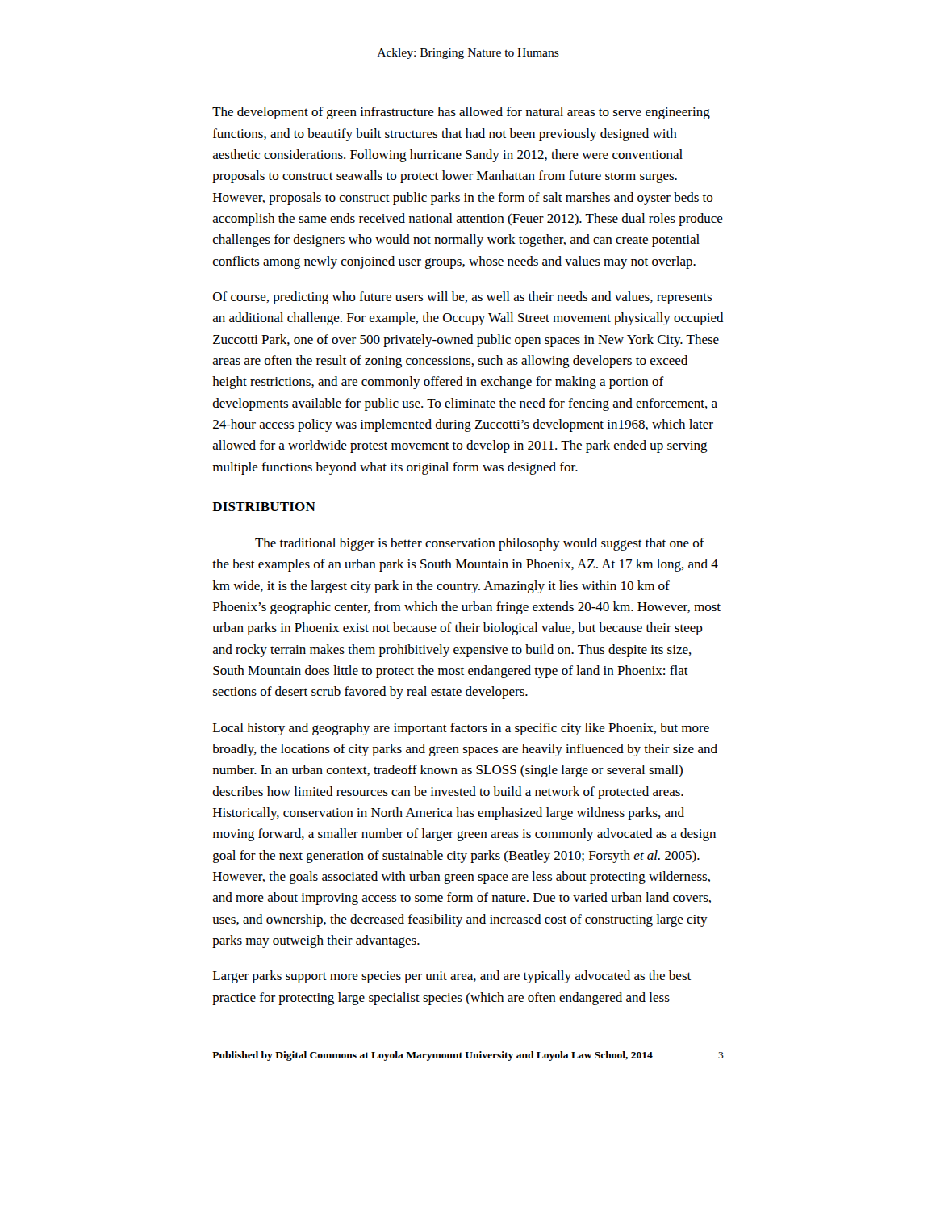Ackley: Bringing Nature to Humans
The development of green infrastructure has allowed for natural areas to serve engineering functions, and to beautify built structures that had not been previously designed with aesthetic considerations. Following hurricane Sandy in 2012, there were conventional proposals to construct seawalls to protect lower Manhattan from future storm surges. However, proposals to construct public parks in the form of salt marshes and oyster beds to accomplish the same ends received national attention (Feuer 2012). These dual roles produce challenges for designers who would not normally work together, and can create potential conflicts among newly conjoined user groups, whose needs and values may not overlap.
Of course, predicting who future users will be, as well as their needs and values, represents an additional challenge. For example, the Occupy Wall Street movement physically occupied Zuccotti Park, one of over 500 privately-owned public open spaces in New York City. These areas are often the result of zoning concessions, such as allowing developers to exceed height restrictions, and are commonly offered in exchange for making a portion of developments available for public use. To eliminate the need for fencing and enforcement, a 24-hour access policy was implemented during Zuccotti’s development in1968, which later allowed for a worldwide protest movement to develop in 2011. The park ended up serving multiple functions beyond what its original form was designed for.
DISTRIBUTION
The traditional bigger is better conservation philosophy would suggest that one of the best examples of an urban park is South Mountain in Phoenix, AZ. At 17 km long, and 4 km wide, it is the largest city park in the country. Amazingly it lies within 10 km of Phoenix’s geographic center, from which the urban fringe extends 20-40 km. However, most urban parks in Phoenix exist not because of their biological value, but because their steep and rocky terrain makes them prohibitively expensive to build on. Thus despite its size, South Mountain does little to protect the most endangered type of land in Phoenix: flat sections of desert scrub favored by real estate developers.
Local history and geography are important factors in a specific city like Phoenix, but more broadly, the locations of city parks and green spaces are heavily influenced by their size and number. In an urban context, tradeoff known as SLOSS (single large or several small) describes how limited resources can be invested to build a network of protected areas. Historically, conservation in North America has emphasized large wildness parks, and moving forward, a smaller number of larger green areas is commonly advocated as a design goal for the next generation of sustainable city parks (Beatley 2010; Forsyth et al. 2005). However, the goals associated with urban green space are less about protecting wilderness, and more about improving access to some form of nature. Due to varied urban land covers, uses, and ownership, the decreased feasibility and increased cost of constructing large city parks may outweigh their advantages.
Larger parks support more species per unit area, and are typically advocated as the best practice for protecting large specialist species (which are often endangered and less
Published by Digital Commons at Loyola Marymount University and Loyola Law School, 2014
3